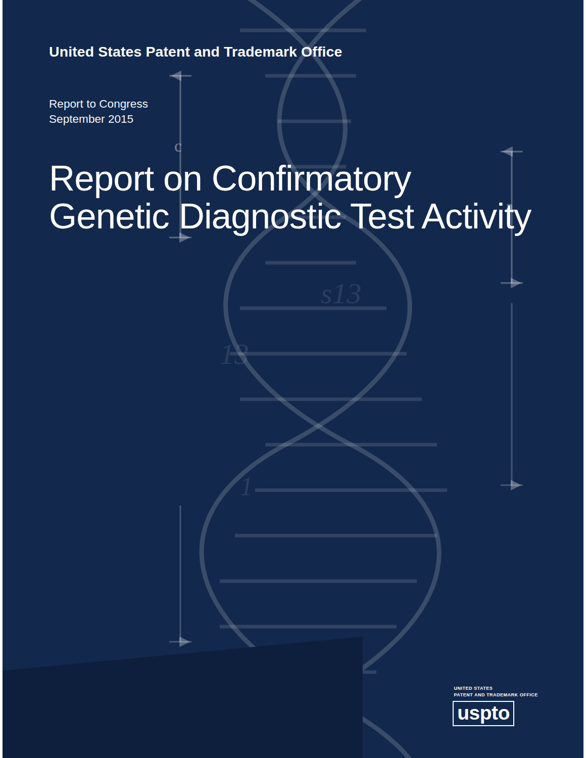s13 13 1 c a
United States Patent and Trademark Office
Report to Congress September 2015
Report on Confirmatory Genetic Diagnostic Test Activity
United States
Patent and Trademark Office
uspto